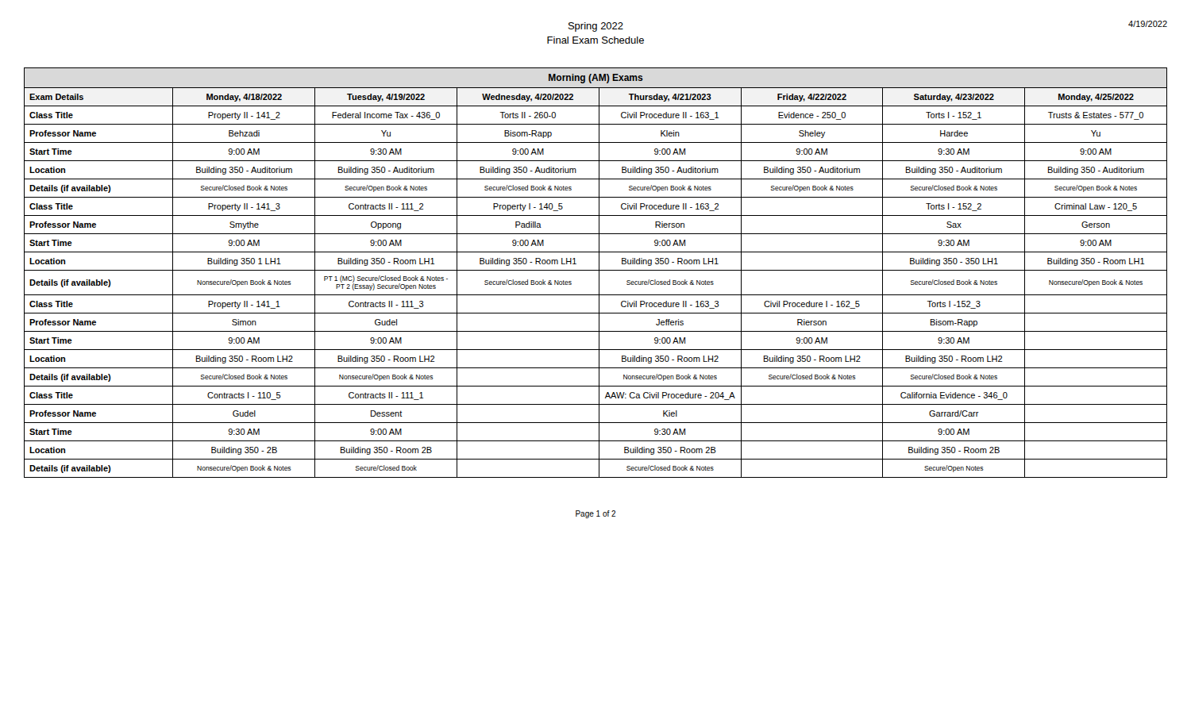4/19/2022
Spring 2022
Final Exam Schedule
Morning (AM) Exams
| Exam Details | Monday, 4/18/2022 | Tuesday, 4/19/2022 | Wednesday, 4/20/2022 | Thursday, 4/21/2023 | Friday, 4/22/2022 | Saturday, 4/23/2022 | Monday, 4/25/2022 |
| --- | --- | --- | --- | --- | --- | --- | --- |
| Class Title | Property II - 141_2 | Federal Income Tax - 436_0 | Torts II - 260-0 | Civil Procedure II - 163_1 | Evidence - 250_0 | Torts I - 152_1 | Trusts & Estates - 577_0 |
| Professor Name | Behzadi | Yu | Bisom-Rapp | Klein | Sheley | Hardee | Yu |
| Start Time | 9:00 AM | 9:30 AM | 9:00 AM | 9:00 AM | 9:00 AM | 9:30 AM | 9:00 AM |
| Location | Building 350 - Auditorium | Building 350 - Auditorium | Building 350 - Auditorium | Building 350 - Auditorium | Building 350 - Auditorium | Building 350 - Auditorium | Building 350 - Auditorium |
| Details (if available) | Secure/Closed Book & Notes | Secure/Open Book & Notes | Secure/Closed Book & Notes | Secure/Open Book & Notes | Secure/Open Book & Notes | Secure/Closed Book & Notes | Secure/Open Book & Notes |
| Class Title | Property II - 141_3 | Contracts II - 111_2 | Property I - 140_5 | Civil Procedure II - 163_2 | | Torts I - 152_2 | Criminal Law - 120_5 |
| Professor Name | Smythe | Oppong | Padilla | Rierson | | Sax | Gerson |
| Start Time | 9:00 AM | 9:00 AM | 9:00 AM | 9:00 AM | | 9:30 AM | 9:00 AM |
| Location | Building 350 1 LH1 | Building 350 - Room LH1 | Building 350 - Room LH1 | Building 350 - Room LH1 | | Building 350 - 350 LH1 | Building 350 - Room LH1 |
| Details (if available) | Nonsecure/Open Book & Notes | PT 1 (MC) Secure/Closed Book & Notes - PT 2 (Essay) Secure/Open Notes | Secure/Closed Book & Notes | Secure/Closed Book & Notes | | Secure/Closed Book & Notes | Nonsecure/Open Book & Notes |
| Class Title | Property II - 141_1 | Contracts II - 111_3 | | Civil Procedure II - 163_3 | Civil Procedure I - 162_5 | Torts I -152_3 | |
| Professor Name | Simon | Gudel | | Jefferis | Rierson | Bisom-Rapp | |
| Start Time | 9:00 AM | 9:00 AM | | 9:00 AM | 9:00 AM | 9:30 AM | |
| Location | Building 350 - Room LH2 | Building 350 - Room LH2 | | Building 350 - Room LH2 | Building 350 - Room LH2 | Building 350 - Room LH2 | |
| Details (if available) | Secure/Closed Book & Notes | Nonsecure/Open Book & Notes | | Nonsecure/Open Book & Notes | Secure/Closed Book & Notes | Secure/Closed Book & Notes | |
| Class Title | Contracts I - 110_5 | Contracts II - 111_1 | | AAW: Ca Civil Procedure - 204_A | | California Evidence - 346_0 | |
| Professor Name | Gudel | Dessent | | Kiel | | Garrard/Carr | |
| Start Time | 9:30 AM | 9:00 AM | | 9:30 AM | | 9:00 AM | |
| Location | Building 350 - 2B | Building 350 - Room 2B | | Building 350 - Room 2B | | Building 350 - Room 2B | |
| Details (if available) | Nonsecure/Open Book & Notes | Secure/Closed Book | | Secure/Closed Book & Notes | | Secure/Open Notes | |
Page 1 of 2